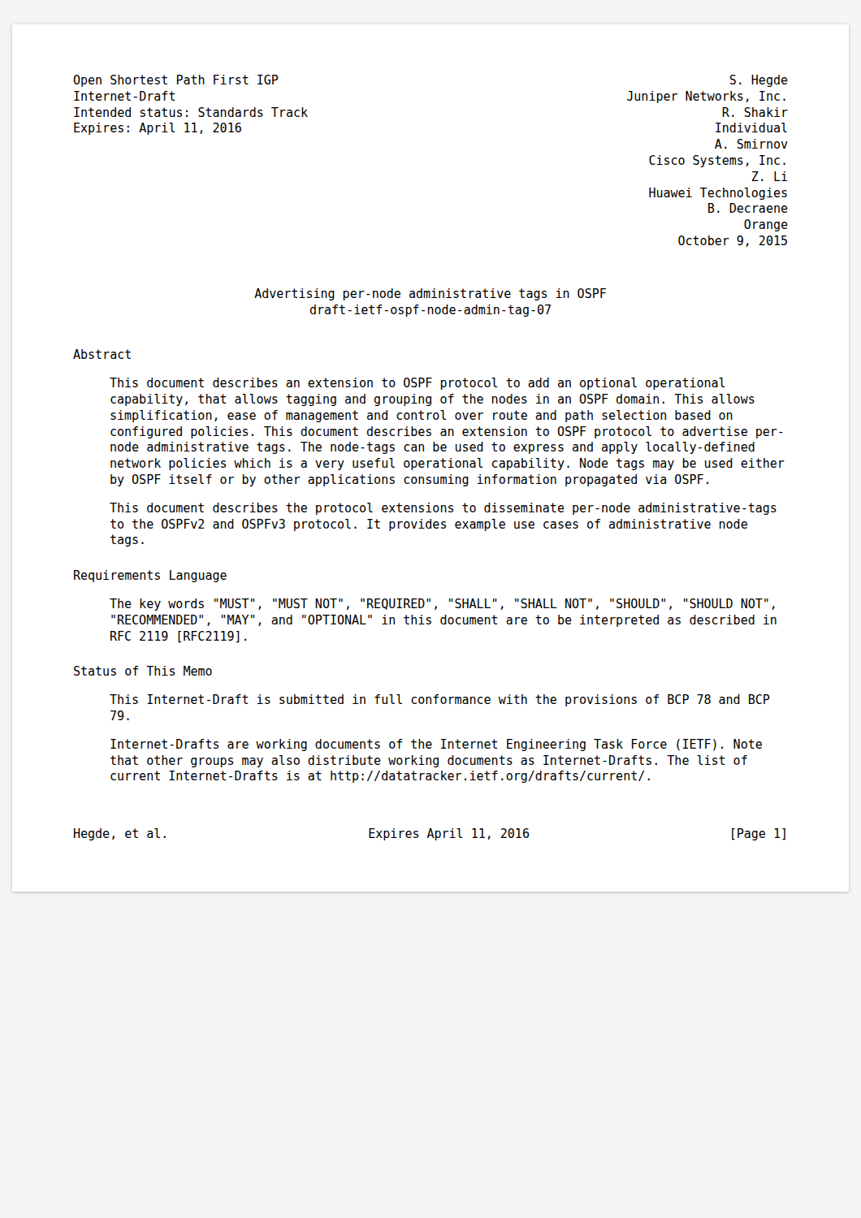Open Shortest Path First IGP Internet-Draft Intended status: Standards Track Expires: April 11, 2016
S. Hegde Juniper Networks, Inc. R. Shakir Individual A. Smirnov Cisco Systems, Inc. Z. Li Huawei Technologies B. Decraene Orange October 9, 2015
Advertising per-node administrative tags in OSPF
draft-ietf-ospf-node-admin-tag-07
Abstract
This document describes an extension to OSPF protocol to add an optional operational capability, that allows tagging and grouping of the nodes in an OSPF domain. This allows simplification, ease of management and control over route and path selection based on configured policies. This document describes an extension to OSPF protocol to advertise per-node administrative tags. The node-tags can be used to express and apply locally-defined network policies which is a very useful operational capability. Node tags may be used either by OSPF itself or by other applications consuming information propagated via OSPF.
This document describes the protocol extensions to disseminate per-node administrative-tags to the OSPFv2 and OSPFv3 protocol. It provides example use cases of administrative node tags.
Requirements Language
The key words "MUST", "MUST NOT", "REQUIRED", "SHALL", "SHALL NOT", "SHOULD", "SHOULD NOT", "RECOMMENDED", "MAY", and "OPTIONAL" in this document are to be interpreted as described in RFC 2119 [RFC2119].
Status of This Memo
This Internet-Draft is submitted in full conformance with the provisions of BCP 78 and BCP 79.
Internet-Drafts are working documents of the Internet Engineering Task Force (IETF). Note that other groups may also distribute working documents as Internet-Drafts. The list of current Internet-Drafts is at http://datatracker.ietf.org/drafts/current/.
Hegde, et al.
Expires April 11, 2016
[Page 1]